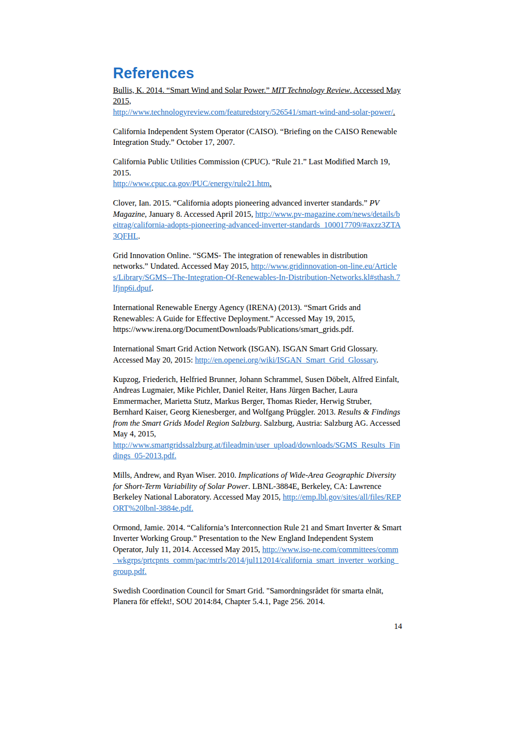References
Bullis, K. 2014. “Smart Wind and Solar Power.” MIT Technology Review. Accessed May 2015,
http://www.technologyreview.com/featuredstory/526541/smart-wind-and-solar-power/.
California Independent System Operator (CAISO). “Briefing on the CAISO Renewable Integration Study.” October 17, 2007.
California Public Utilities Commission (CPUC). “Rule 21.” Last Modified March 19, 2015.
http://www.cpuc.ca.gov/PUC/energy/rule21.htm.
Clover, Ian. 2015. “California adopts pioneering advanced inverter standards.” PV Magazine, January 8. Accessed April 2015, http://www.pv-magazine.com/news/details/beitrag/california-adopts-pioneering-advanced-inverter-standards_100017709/#axzz3ZTA3QFHL.
Grid Innovation Online. “SGMS- The integration of renewables in distribution networks.” Undated. Accessed May 2015, http://www.gridinnovation-on-line.eu/Articles/Library/SGMS--The-Integration-Of-Renewables-In-Distribution-Networks.kl#sthash.7lfjnp6i.dpuf.
International Renewable Energy Agency (IRENA) (2013). “Smart Grids and Renewables: A Guide for Effective Deployment.” Accessed May 19, 2015,
https://www.irena.org/DocumentDownloads/Publications/smart_grids.pdf.
International Smart Grid Action Network (ISGAN). ISGAN Smart Grid Glossary. Accessed May 20, 2015: http://en.openei.org/wiki/ISGAN_Smart_Grid_Glossary.
Kupzog, Friederich, Helfried Brunner, Johann Schrammel, Susen Döbelt, Alfred Einfalt, Andreas Lugmaier, Mike Pichler, Daniel Reiter, Hans Jürgen Bacher, Laura Emmermacher, Marietta Stutz, Markus Berger, Thomas Rieder, Herwig Struber, Bernhard Kaiser, Georg Kienesberger, and Wolfgang Prüggler. 2013. Results & Findings from the Smart Grids Model Region Salzburg. Salzburg, Austria: Salzburg AG. Accessed May 4, 2015,
http://www.smartgridssalzburg.at/fileadmin/user_upload/downloads/SGMS_Results_Findings_05-2013.pdf.
Mills, Andrew, and Ryan Wiser. 2010. Implications of Wide-Area Geographic Diversity for Short-Term Variability of Solar Power. LBNL-3884E. Berkeley, CA: Lawrence Berkeley National Laboratory. Accessed May 2015, http://emp.lbl.gov/sites/all/files/REPORT%20lbnl-3884e.pdf.
Ormond, Jamie. 2014. “California’s Interconnection Rule 21 and Smart Inverter & Smart Inverter Working Group.” Presentation to the New England Independent System Operator, July 11, 2014. Accessed May 2015, http://www.iso-ne.com/committees/comm_wkgrps/prtcpnts_comm/pac/mtrls/2014/jul112014/california_smart_inverter_working_group.pdf.
Swedish Coordination Council for Smart Grid. "Samordningsrådet för smarta elnät, Planera för effekt!, SOU 2014:84, Chapter 5.4.1, Page 256. 2014.
14